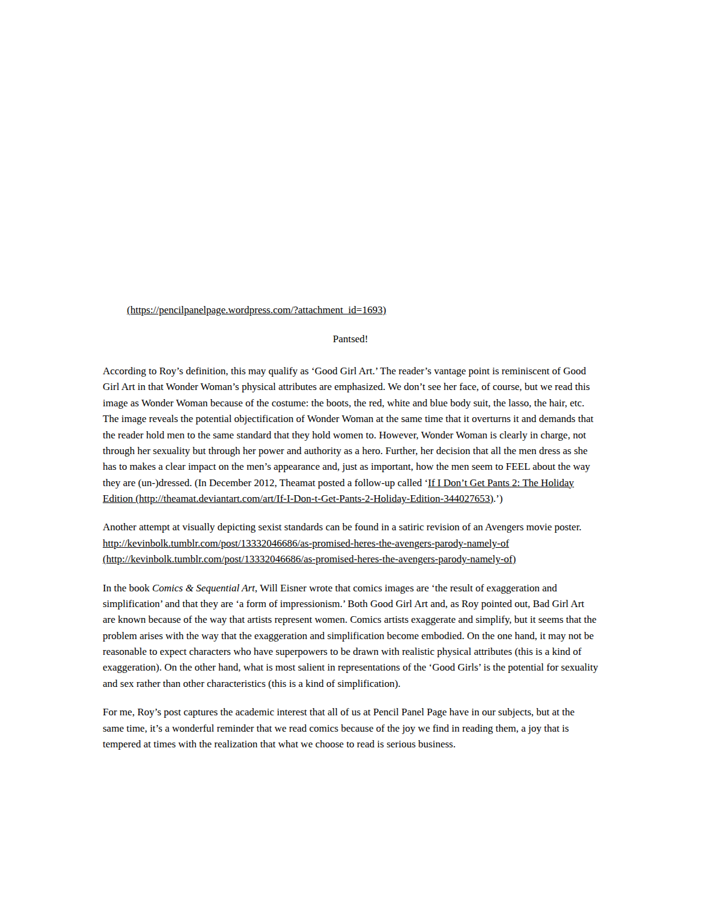(https://pencilpanelpage.wordpress.com/?attachment_id=1693)
Pantsed!
According to Roy’s definition, this may qualify as ‘Good Girl Art.’ The reader’s vantage point is reminiscent of Good Girl Art in that Wonder Woman’s physical attributes are emphasized. We don’t see her face, of course, but we read this image as Wonder Woman because of the costume: the boots, the red, white and blue body suit, the lasso, the hair, etc. The image reveals the potential objectification of Wonder Woman at the same time that it overturns it and demands that the reader hold men to the same standard that they hold women to. However, Wonder Woman is clearly in charge, not through her sexuality but through her power and authority as a hero. Further, her decision that all the men dress as she has to makes a clear impact on the men’s appearance and, just as important, how the men seem to FEEL about the way they are (un-)dressed. (In December 2012, Theamat posted a follow-up called ‘If I Don’t Get Pants 2: The Holiday Edition (http://theamat.deviantart.com/art/If-I-Don-t-Get-Pants-2-Holiday-Edition-344027653).’)
Another attempt at visually depicting sexist standards can be found in a satiric revision of an Avengers movie poster. http://kevinbolk.tumblr.com/post/13332046686/as-promised-heres-the-avengers-parody-namely-of (http://kevinbolk.tumblr.com/post/13332046686/as-promised-heres-the-avengers-parody-namely-of)
In the book Comics & Sequential Art, Will Eisner wrote that comics images are ‘the result of exaggeration and simplification’ and that they are ‘a form of impressionism.’ Both Good Girl Art and, as Roy pointed out, Bad Girl Art are known because of the way that artists represent women. Comics artists exaggerate and simplify, but it seems that the problem arises with the way that the exaggeration and simplification become embodied. On the one hand, it may not be reasonable to expect characters who have superpowers to be drawn with realistic physical attributes (this is a kind of exaggeration). On the other hand, what is most salient in representations of the ‘Good Girls’ is the potential for sexuality and sex rather than other characteristics (this is a kind of simplification).
For me, Roy’s post captures the academic interest that all of us at Pencil Panel Page have in our subjects, but at the same time, it’s a wonderful reminder that we read comics because of the joy we find in reading them, a joy that is tempered at times with the realization that what we choose to read is serious business.